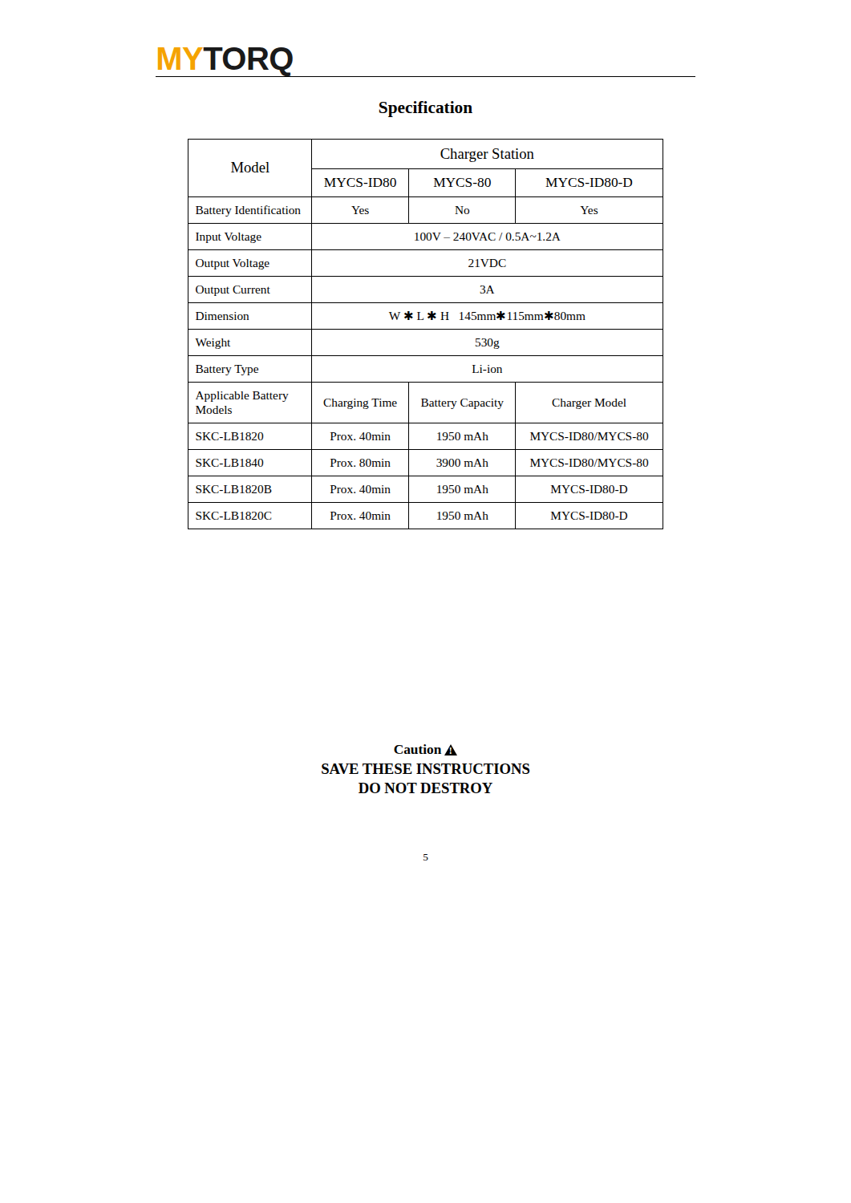MY TORQ
Specification
| Model | Charger Station |
| MYCS-ID80 | MYCS-80 | MYCS-ID80-D |
| Battery Identification | Yes | No | Yes |
| Input Voltage | 100V – 240VAC / 0.5A~1.2A |
| Output Voltage | 21VDC |
| Output Current | 3A |
| Dimension | W ✱ L ✱ H 145mm✱115mm✱80mm |
| Weight | 530g |
| Battery Type | Li-ion |
| Applicable Battery Models | Charging Time | Battery Capacity | Charger Model |
| SKC-LB1820 | Prox. 40min | 1950 mAh | MYCS-ID80/MYCS-80 |
| SKC-LB1840 | Prox. 80min | 3900 mAh | MYCS-ID80/MYCS-80 |
| SKC-LB1820B | Prox. 40min | 1950 mAh | MYCS-ID80-D |
| SKC-LB1820C | Prox. 40min | 1950 mAh | MYCS-ID80-D |
Caution
SAVE THESE INSTRUCTIONS
DO NOT DESTROY
5